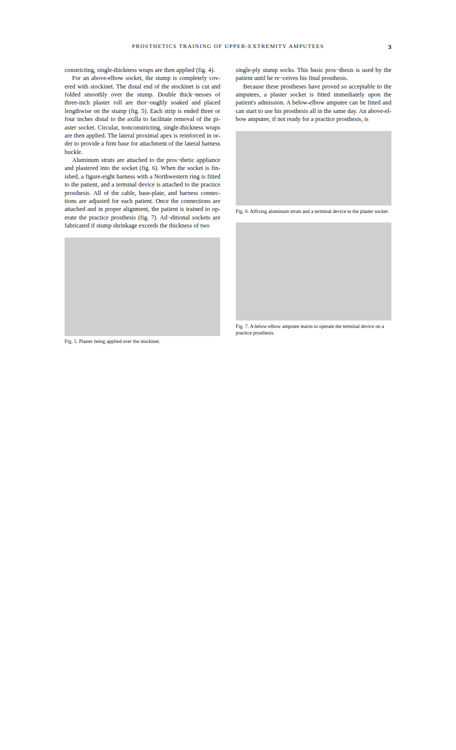Prosthetics Training of Upper-Extremity Amputees 3
constricting, single-thickness wraps are then applied (fig. 4).
For an above-elbow socket, the stump is completely covered with stockinet. The distal end of the stockinet is cut and folded smoothly over the stump. Double thick¬nesses of three-inch plaster roll are thor¬oughly soaked and placed lengthwise on the stump (fig. 5). Each strip is ended three or four inches distal to the axilla to facilitate removal of the piaster socket. Circular, nonconstricting, single-thickness wraps are then applied. The lateral proximal apex is reinforced in order to provide a firm base for attachment of the lateral harness buckle.
Aluminum struts are attached to the pros¬thetic appliance and plastered into the socket (fig. 6). When the socket is finished, a figure-eight harness with a Northwestern ring is fitted to the patient, and a terminal device is attached to the practice prosthesis. All of the cable, base-plate, and harness connections are adjusted for each patient. Once the connections are attached and in proper alignment, the patient is trained to operate the practice prosthesis (fig. 7). Ad¬ditional sockets are fabricated if stump shrinkage exceeds the thickness of two
Fig. 5. Plaster being applied over the stockinet.
single-ply stump socks. This basic pros¬thesis is used by the patient until he re¬ceives his final prosthesis.
Because these prostheses have proved so acceptable to the amputees, a plaster socket is fitted immediately upon the patient's admission. A below-elbow amputee can be fitted and can start to use his prosthesis all in the same day. An above-elbow amputee, if not ready for a practice prosthesis, is
Fig. 6. Affixing aluminum struts and a terminal device to the plaster socket.
Fig. 7. A below-elbow amputee learns to operate the terminal device on a practice prosthesis.